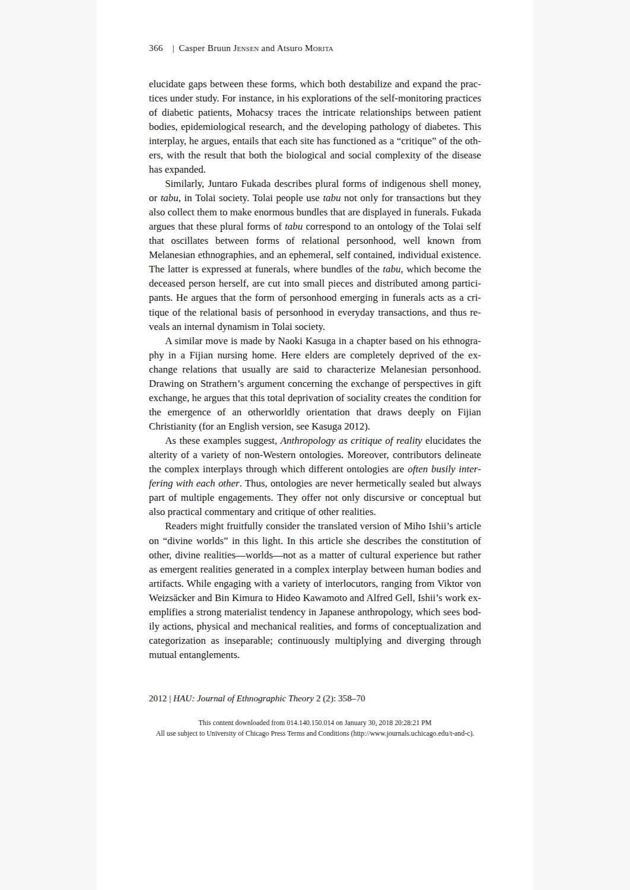366|Casper Bruun Jensen and Atsuro Morita
elucidate gaps between these forms, which both destabilize and expand the practices under study. For instance, in his explorations of the self-monitoring practices of diabetic patients, Mohacsy traces the intricate relationships between patient bodies, epidemiological research, and the developing pathology of diabetes. This interplay, he argues, entails that each site has functioned as a “critique” of the others, with the result that both the biological and social complexity of the disease has expanded.
Similarly, Juntaro Fukada describes plural forms of indigenous shell money, or tabu, in Tolai society. Tolai people use tabu not only for transactions but they also collect them to make enormous bundles that are displayed in funerals. Fukada argues that these plural forms of tabu correspond to an ontology of the Tolai self that oscillates between forms of relational personhood, well known from Melanesian ethnographies, and an ephemeral, self contained, individual existence. The latter is expressed at funerals, where bundles of the tabu, which become the deceased person herself, are cut into small pieces and distributed among participants. He argues that the form of personhood emerging in funerals acts as a critique of the relational basis of personhood in everyday transactions, and thus reveals an internal dynamism in Tolai society.
A similar move is made by Naoki Kasuga in a chapter based on his ethnography in a Fijian nursing home. Here elders are completely deprived of the exchange relations that usually are said to characterize Melanesian personhood. Drawing on Strathern’s argument concerning the exchange of perspectives in gift exchange, he argues that this total deprivation of sociality creates the condition for the emergence of an otherworldly orientation that draws deeply on Fijian Christianity (for an English version, see Kasuga 2012).
As these examples suggest, Anthropology as critique of reality elucidates the alterity of a variety of non-Western ontologies. Moreover, contributors delineate the complex interplays through which different ontologies are often busily interfering with each other. Thus, ontologies are never hermetically sealed but always part of multiple engagements. They offer not only discursive or conceptual but also practical commentary and critique of other realities.
Readers might fruitfully consider the translated version of Miho Ishii’s article on “divine worlds” in this light. In this article she describes the constitution of other, divine realities—worlds—not as a matter of cultural experience but rather as emergent realities generated in a complex interplay between human bodies and artifacts. While engaging with a variety of interlocutors, ranging from Viktor von Weizsäcker and Bin Kimura to Hideo Kawamoto and Alfred Gell, Ishii’s work exemplifies a strong materialist tendency in Japanese anthropology, which sees bodily actions, physical and mechanical realities, and forms of conceptualization and categorization as inseparable; continuously multiplying and diverging through mutual entanglements.
2012 | HAU: Journal of Ethnographic Theory 2 (2): 358–70
This content downloaded from 014.140.150.014 on January 30, 2018 20:28:21 PM
All use subject to University of Chicago Press Terms and Conditions (http://www.journals.uchicago.edu/t-and-c).